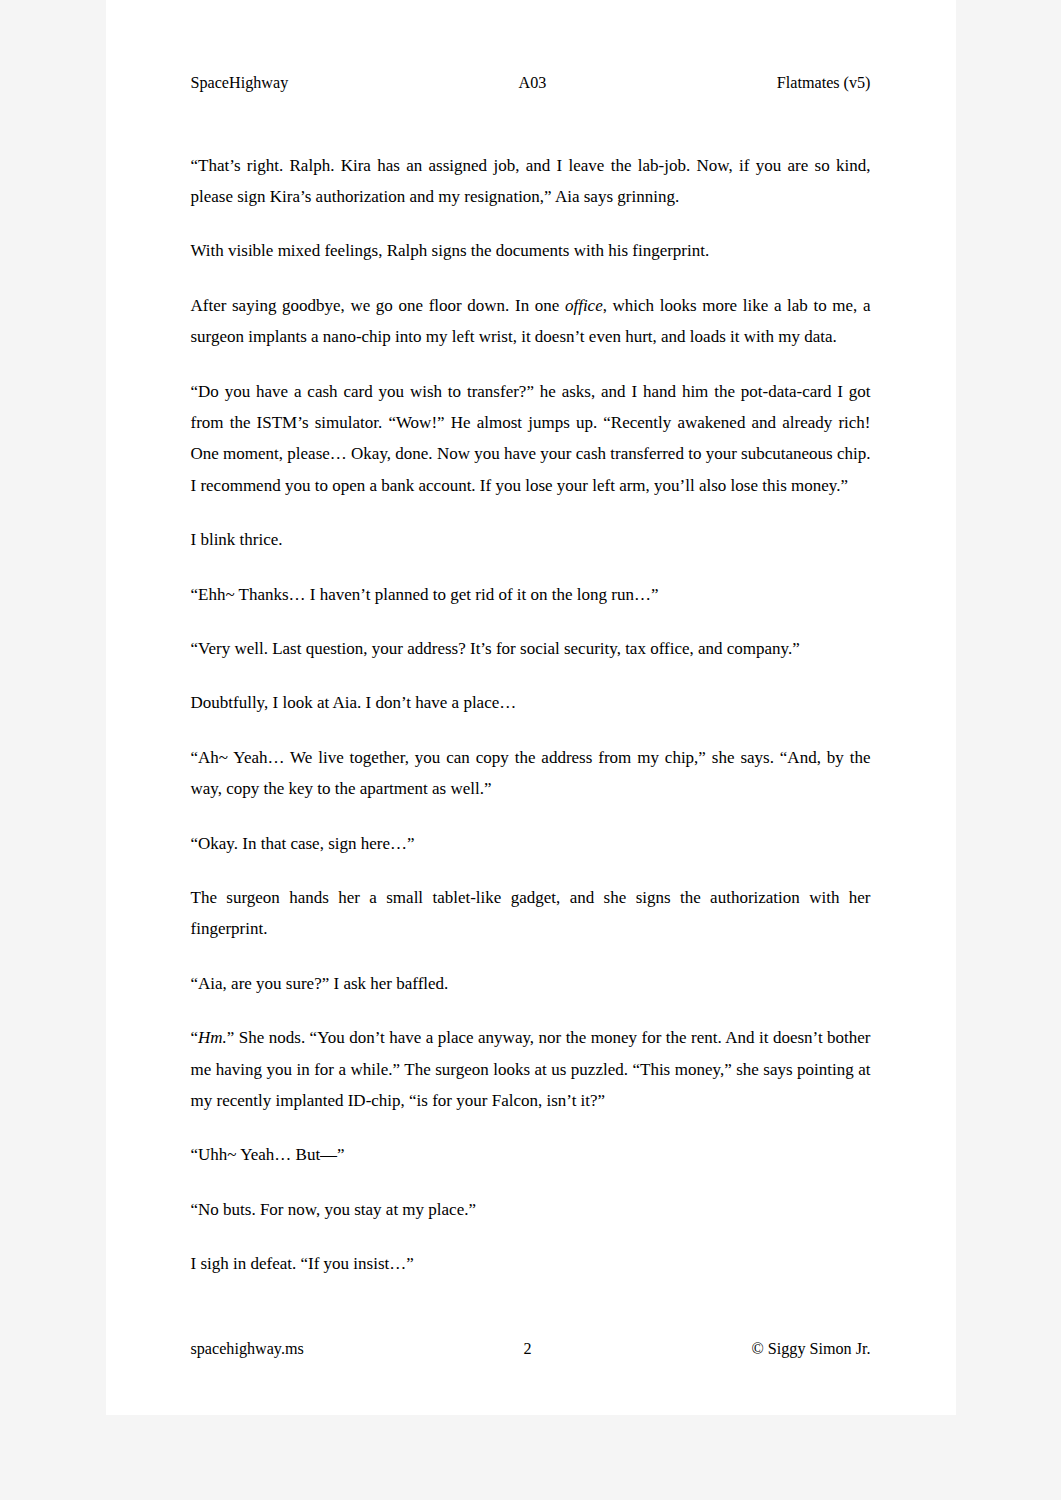SpaceHighway
A03
Flatmates (v5)
“That’s right. Ralph. Kira has an assigned job, and I leave the lab-job. Now, if you are so kind, please sign Kira’s authorization and my resignation,” Aia says grinning.
With visible mixed feelings, Ralph signs the documents with his fingerprint.
After saying goodbye, we go one floor down. In one office, which looks more like a lab to me, a surgeon implants a nano-chip into my left wrist, it doesn’t even hurt, and loads it with my data.
“Do you have a cash card you wish to transfer?” he asks, and I hand him the pot-data-card I got from the ISTM’s simulator. “Wow!” He almost jumps up. “Recently awakened and already rich! One moment, please… Okay, done. Now you have your cash transferred to your subcutaneous chip. I recommend you to open a bank account. If you lose your left arm, you’ll also lose this money.”
I blink thrice.
“Ehh~ Thanks… I haven’t planned to get rid of it on the long run…”
“Very well. Last question, your address? It’s for social security, tax office, and company.”
Doubtfully, I look at Aia. I don’t have a place…
“Ah~ Yeah… We live together, you can copy the address from my chip,” she says. “And, by the way, copy the key to the apartment as well.”
“Okay. In that case, sign here…”
The surgeon hands her a small tablet-like gadget, and she signs the authorization with her fingerprint.
“Aia, are you sure?” I ask her baffled.
“Hm.” She nods. “You don’t have a place anyway, nor the money for the rent. And it doesn’t bother me having you in for a while.” The surgeon looks at us puzzled. “This money,” she says pointing at my recently implanted ID-chip, “is for your Falcon, isn’t it?”
“Uhh~ Yeah… But—”
“No buts. For now, you stay at my place.”
I sigh in defeat. “If you insist…”
spacehighway.ms
2
© Siggy Simon Jr.